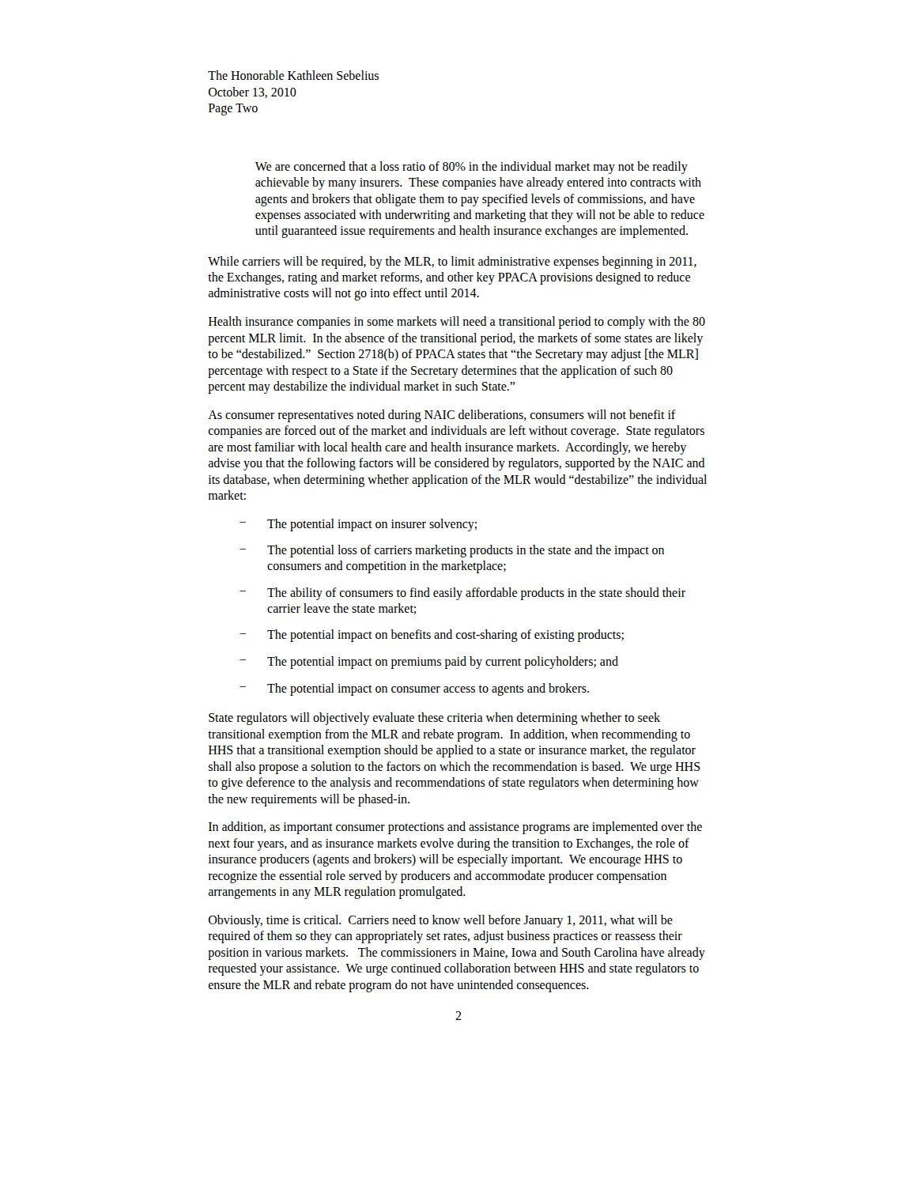The Honorable Kathleen Sebelius
October 13, 2010
Page Two
We are concerned that a loss ratio of 80% in the individual market may not be readily achievable by many insurers. These companies have already entered into contracts with agents and brokers that obligate them to pay specified levels of commissions, and have expenses associated with underwriting and marketing that they will not be able to reduce until guaranteed issue requirements and health insurance exchanges are implemented.
While carriers will be required, by the MLR, to limit administrative expenses beginning in 2011, the Exchanges, rating and market reforms, and other key PPACA provisions designed to reduce administrative costs will not go into effect until 2014.
Health insurance companies in some markets will need a transitional period to comply with the 80 percent MLR limit. In the absence of the transitional period, the markets of some states are likely to be “destabilized.” Section 2718(b) of PPACA states that “the Secretary may adjust [the MLR] percentage with respect to a State if the Secretary determines that the application of such 80 percent may destabilize the individual market in such State.”
As consumer representatives noted during NAIC deliberations, consumers will not benefit if companies are forced out of the market and individuals are left without coverage. State regulators are most familiar with local health care and health insurance markets. Accordingly, we hereby advise you that the following factors will be considered by regulators, supported by the NAIC and its database, when determining whether application of the MLR would “destabilize” the individual market:
The potential impact on insurer solvency;
The potential loss of carriers marketing products in the state and the impact on consumers and competition in the marketplace;
The ability of consumers to find easily affordable products in the state should their carrier leave the state market;
The potential impact on benefits and cost-sharing of existing products;
The potential impact on premiums paid by current policyholders; and
The potential impact on consumer access to agents and brokers.
State regulators will objectively evaluate these criteria when determining whether to seek transitional exemption from the MLR and rebate program. In addition, when recommending to HHS that a transitional exemption should be applied to a state or insurance market, the regulator shall also propose a solution to the factors on which the recommendation is based. We urge HHS to give deference to the analysis and recommendations of state regulators when determining how the new requirements will be phased-in.
In addition, as important consumer protections and assistance programs are implemented over the next four years, and as insurance markets evolve during the transition to Exchanges, the role of insurance producers (agents and brokers) will be especially important. We encourage HHS to recognize the essential role served by producers and accommodate producer compensation arrangements in any MLR regulation promulgated.
Obviously, time is critical. Carriers need to know well before January 1, 2011, what will be required of them so they can appropriately set rates, adjust business practices or reassess their position in various markets. The commissioners in Maine, Iowa and South Carolina have already requested your assistance. We urge continued collaboration between HHS and state regulators to ensure the MLR and rebate program do not have unintended consequences.
2